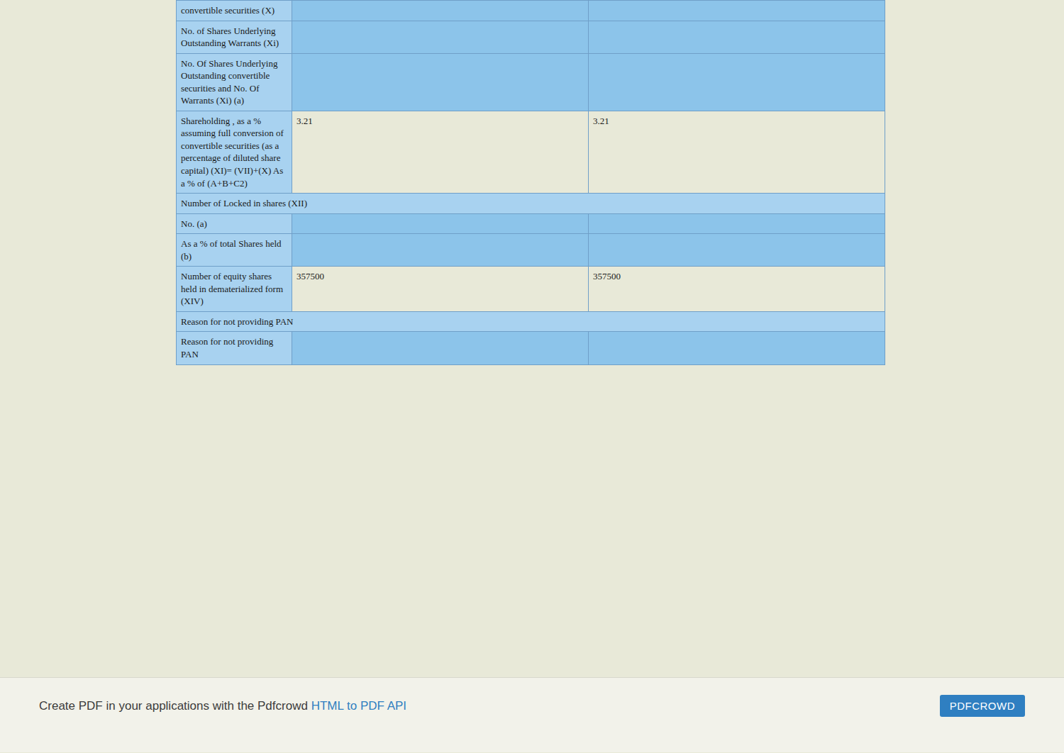| convertible securities (X) | | |
| No. of Shares Underlying Outstanding Warrants (Xi) | | |
| No. Of Shares Underlying Outstanding convertible securities and No. Of Warrants (Xi) (a) | | |
| Shareholding , as a % assuming full conversion of convertible securities (as a percentage of diluted share capital) (XI)= (VII)+(X) As a % of (A+B+C2) | 3.21 | 3.21 |
| Number of Locked in shares (XII) |
| No. (a) | | |
| As a % of total Shares held (b) | | |
| Number of equity shares held in dematerialized form (XIV) | 357500 | 357500 |
| Reason for not providing PAN |
| Reason for not providing PAN | | |
Create PDF in your applications with the Pdfcrowd HTML to PDF API
PDFCROWD